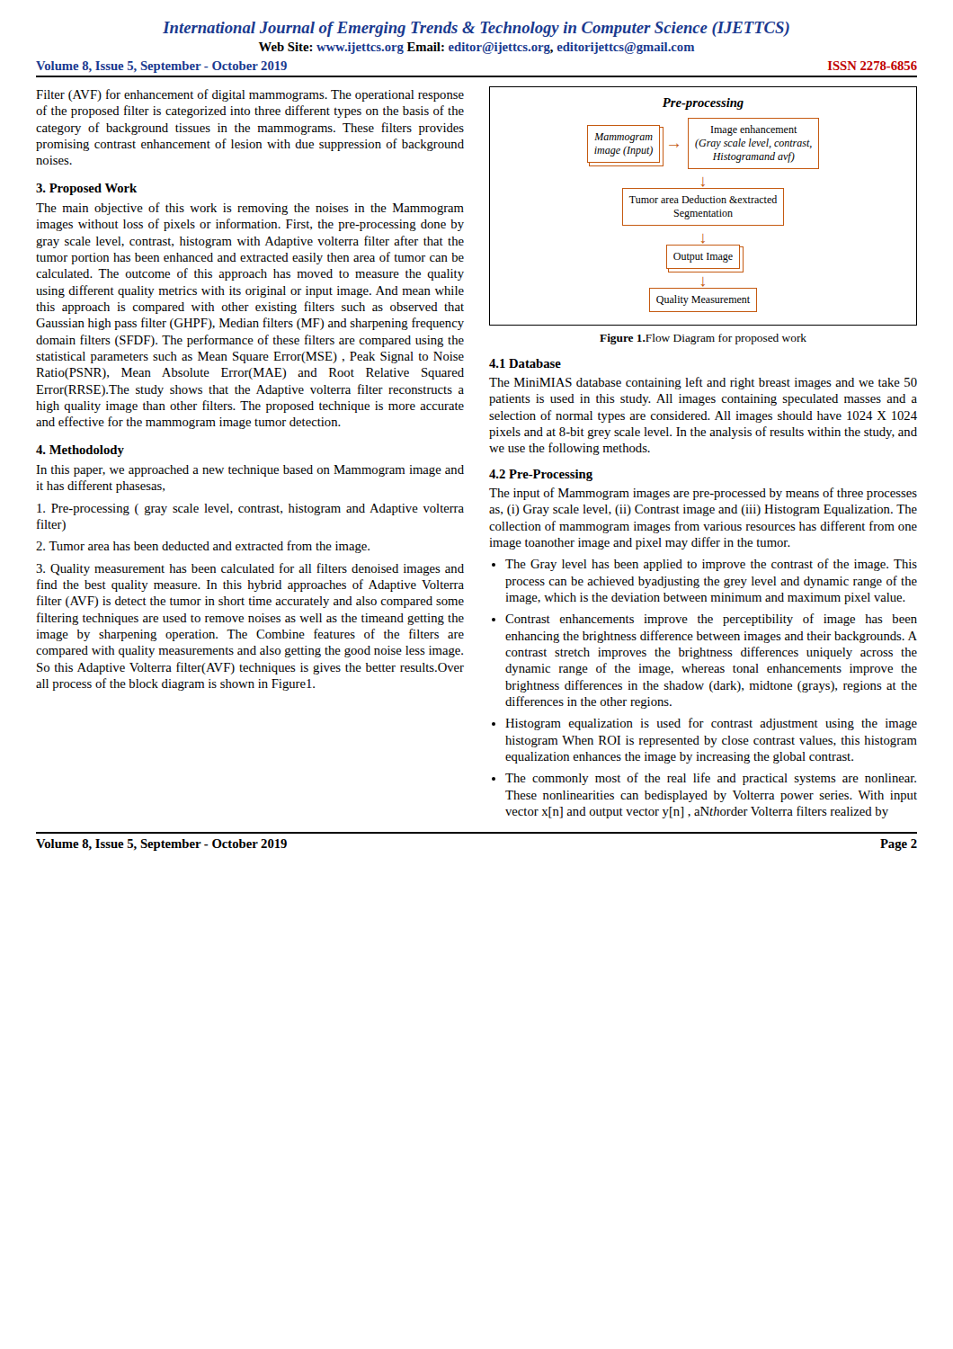International Journal of Emerging Trends & Technology in Computer Science (IJETTCS)
Web Site: www.ijettcs.org Email: editor@ijettcs.org, editorijettcs@gmail.com
Volume 8, Issue 5, September - October 2019 ISSN 2278-6856
Filter (AVF) for enhancement of digital mammograms. The operational response of the proposed filter is categorized into three different types on the basis of the category of background tissues in the mammograms. These filters provides promising contrast enhancement of lesion with due suppression of background noises.
3. Proposed Work
The main objective of this work is removing the noises in the Mammogram images without loss of pixels or information. First, the pre-processing done by gray scale level, contrast, histogram with Adaptive volterra filter after that the tumor portion has been enhanced and extracted easily then area of tumor can be calculated. The outcome of this approach has moved to measure the quality using different quality metrics with its original or input image. And mean while this approach is compared with other existing filters such as observed that Gaussian high pass filter (GHPF), Median filters (MF) and sharpening frequency domain filters (SFDF). The performance of these filters are compared using the statistical parameters such as Mean Square Error(MSE) , Peak Signal to Noise Ratio(PSNR), Mean Absolute Error(MAE) and Root Relative Squared Error(RRSE).The study shows that the Adaptive volterra filter reconstructs a high quality image than other filters. The proposed technique is more accurate and effective for the mammogram image tumor detection.
4. Methodolody
In this paper, we approached a new technique based on Mammogram image and it has different phasesas,
1. Pre-processing ( gray scale level, contrast, histogram and Adaptive volterra filter)
2. Tumor area has been deducted and extracted from the image.
3. Quality measurement has been calculated for all filters denoised images and find the best quality measure. In this hybrid approaches of Adaptive Volterra filter (AVF) is detect the tumor in short time accurately and also compared some filtering techniques are used to remove noises as well as the timeand getting the image by sharpening operation. The Combine features of the filters are compared with quality measurements and also getting the good noise less image. So this Adaptive Volterra filter(AVF) techniques is gives the better results.Over all process of the block diagram is shown in Figure1.
Pre-processing
Mammogram
image (Input)
→
Image enhancement
(Gray scale level, contrast,
Histogramand avf)
↓
Tumor area Deduction &extracted
Segmentation
↓
Output Image
↓
Quality Measurement
Figure 1. Flow Diagram for proposed work
4.1 Database
The MiniMIAS database containing left and right breast images and we take 50 patients is used in this study. All images containing speculated masses and a selection of normal types are considered. All images should have 1024 X 1024 pixels and at 8-bit grey scale level. In the analysis of results within the study, and we use the following methods.
4.2 Pre-Processing
The input of Mammogram images are pre-processed by means of three processes as, (i) Gray scale level, (ii) Contrast image and (iii) Histogram Equalization. The collection of mammogram images from various resources has different from one image toanother image and pixel may differ in the tumor.
The Gray level has been applied to improve the contrast of the image. This process can be achieved byadjusting the grey level and dynamic range of the image, which is the deviation between minimum and maximum pixel value.
Contrast enhancements improve the perceptibility of image has been enhancing the brightness difference between images and their backgrounds. A contrast stretch improves the brightness differences uniquely across the dynamic range of the image, whereas tonal enhancements improve the brightness differences in the shadow (dark), midtone (grays), regions at the differences in the other regions.
Histogram equalization is used for contrast adjustment using the image histogram When ROI is represented by close contrast values, this histogram equalization enhances the image by increasing the global contrast.
The commonly most of the real life and practical systems are nonlinear. These nonlinearities can bedisplayed by Volterra power series. With input vector x[n] and output vector y[n] , aNthorder Volterra filters realized by
Volume 8, Issue 5, September - October 2019 Page 2